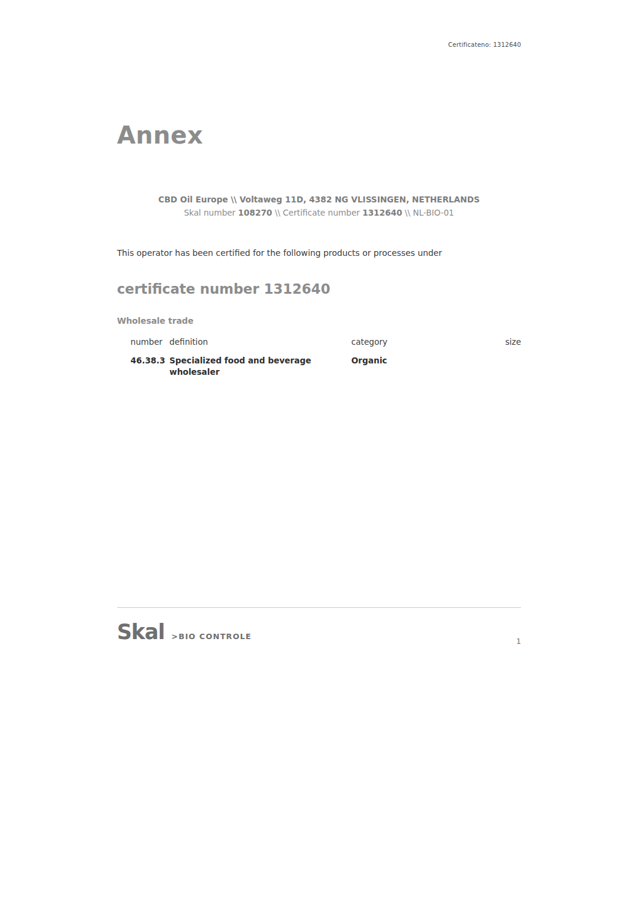Certificateno: 1312640
Annex
CBD Oil Europe \\ Voltaweg 11D, 4382 NG VLISSINGEN, NETHERLANDS
Skal number 108270 \\ Certificate number 1312640 \\ NL-BIO-01
This operator has been certified for the following products or processes under
certificate number 1312640
Wholesale trade
| number | definition | category | size |
| --- | --- | --- | --- |
| 46.38.3 | Specialized food and beverage wholesaler | Organic | |
Skal >BIO CONTROLE
1